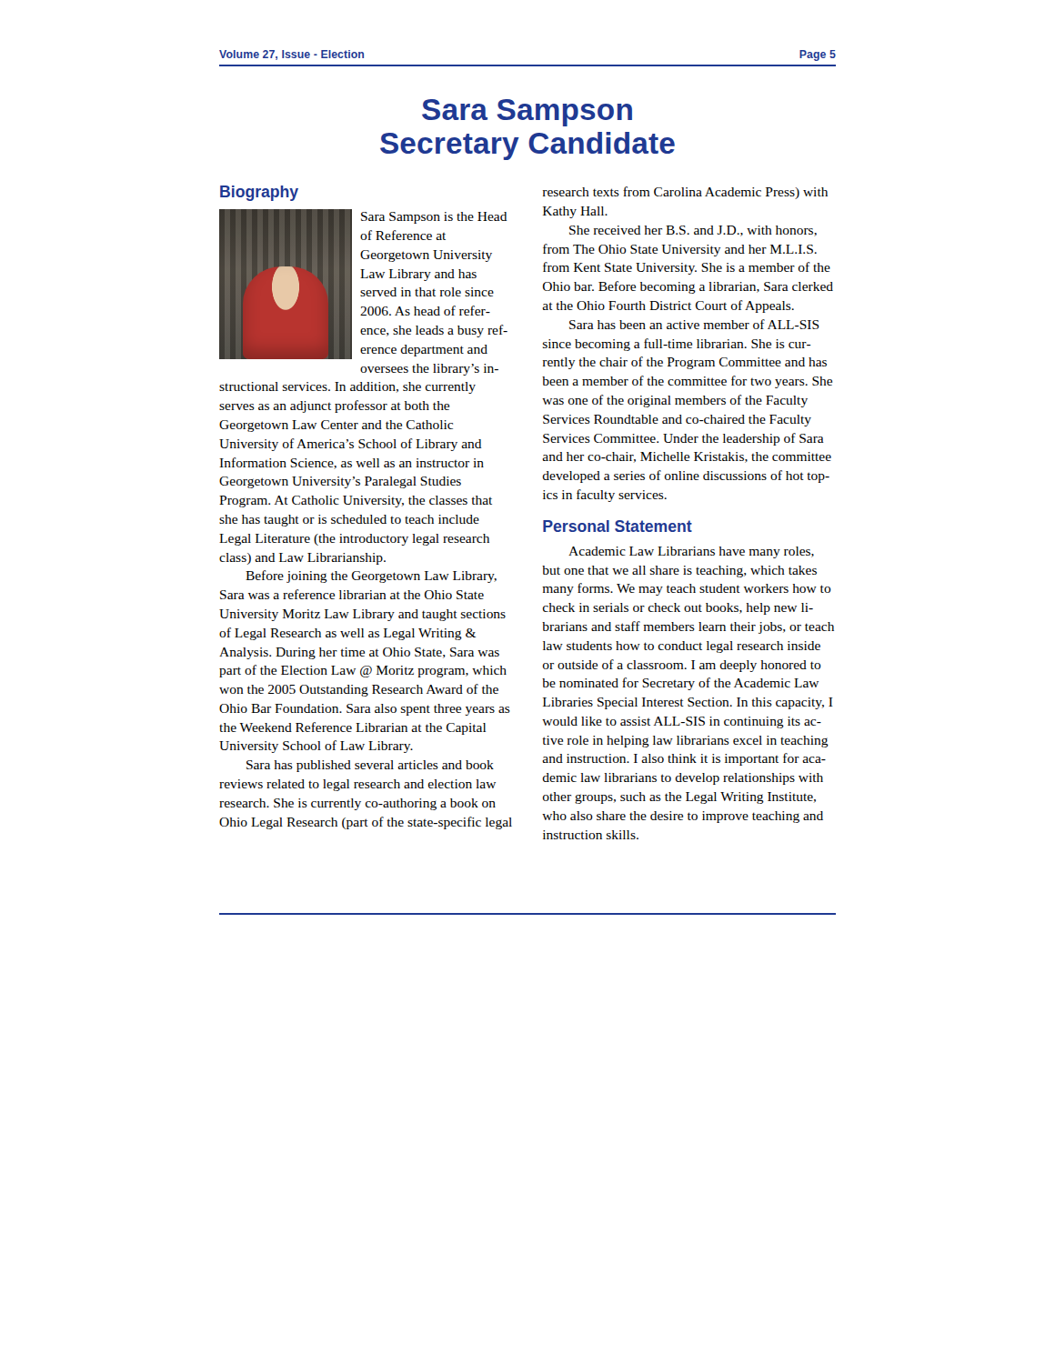Volume 27, Issue - Election Page 5
Sara Sampson
Secretary Candidate
Biography
Sara Sampson is the Head of Reference at Georgetown University Law Library and has served in that role since 2006. As head of reference, she leads a busy reference department and oversees the library’s instructional services. In addition, she currently serves as an adjunct professor at both the Georgetown Law Center and the Catholic University of America’s School of Library and Information Science, as well as an instructor in Georgetown University’s Paralegal Studies Program. At Catholic University, the classes that she has taught or is scheduled to teach include Legal Literature (the introductory legal research class) and Law Librarianship.
Before joining the Georgetown Law Library, Sara was a reference librarian at the Ohio State University Moritz Law Library and taught sections of Legal Research as well as Legal Writing & Analysis. During her time at Ohio State, Sara was part of the Election Law @ Moritz program, which won the 2005 Outstanding Research Award of the Ohio Bar Foundation. Sara also spent three years as the Weekend Reference Librarian at the Capital University School of Law Library.
Sara has published several articles and book reviews related to legal research and election law research. She is currently co-authoring a book on Ohio Legal Research (part of the state-specific legal research texts from Carolina Academic Press) with Kathy Hall.
She received her B.S. and J.D., with honors, from The Ohio State University and her M.L.I.S. from Kent State University. She is a member of the Ohio bar. Before becoming a librarian, Sara clerked at the Ohio Fourth District Court of Appeals.
Sara has been an active member of ALL-SIS since becoming a full-time librarian. She is currently the chair of the Program Committee and has been a member of the committee for two years. She was one of the original members of the Faculty Services Roundtable and co-chaired the Faculty Services Committee. Under the leadership of Sara and her co-chair, Michelle Kristakis, the committee developed a series of online discussions of hot topics in faculty services.
Personal Statement
Academic Law Librarians have many roles, but one that we all share is teaching, which takes many forms. We may teach student workers how to check in serials or check out books, help new librarians and staff members learn their jobs, or teach law students how to conduct legal research inside or outside of a classroom. I am deeply honored to be nominated for Secretary of the Academic Law Libraries Special Interest Section. In this capacity, I would like to assist ALL-SIS in continuing its active role in helping law librarians excel in teaching and instruction. I also think it is important for academic law librarians to develop relationships with other groups, such as the Legal Writing Institute, who also share the desire to improve teaching and instruction skills.